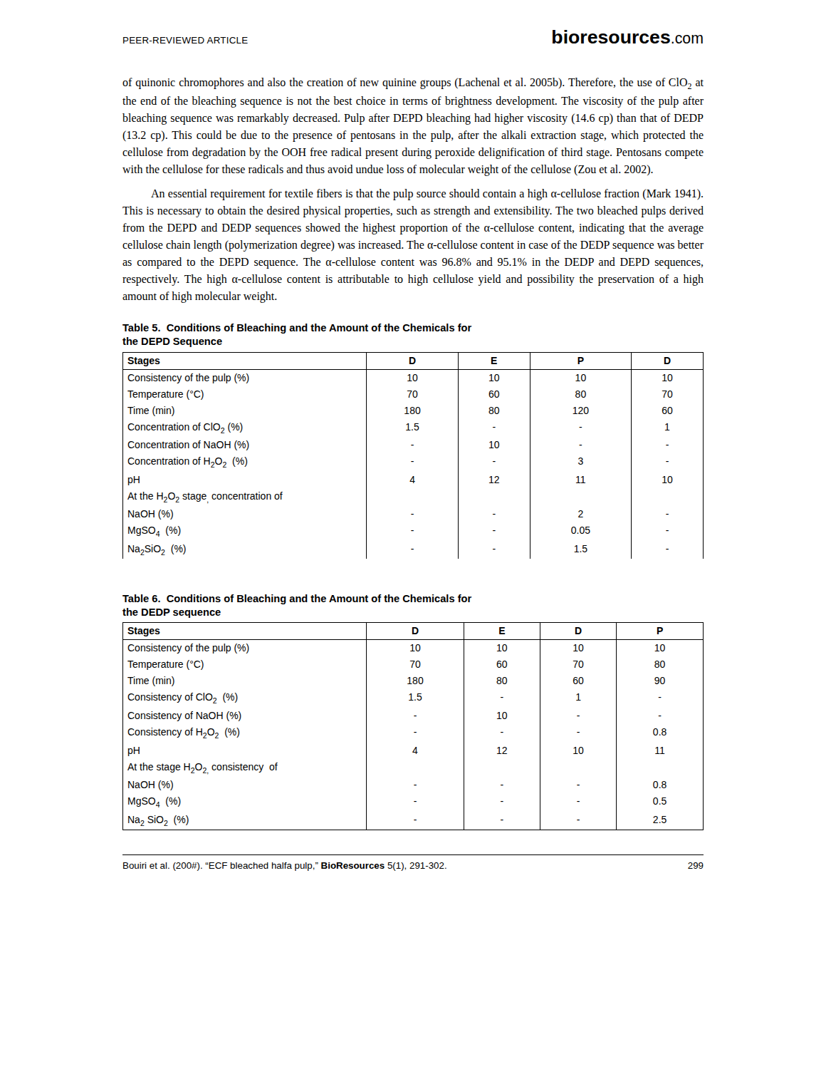PEER-REVIEWED ARTICLE bioresources.com
of quinonic chromophores and also the creation of new quinine groups (Lachenal et al. 2005b). Therefore, the use of ClO2 at the end of the bleaching sequence is not the best choice in terms of brightness development. The viscosity of the pulp after bleaching sequence was remarkably decreased. Pulp after DEPD bleaching had higher viscosity (14.6 cp) than that of DEDP (13.2 cp). This could be due to the presence of pentosans in the pulp, after the alkali extraction stage, which protected the cellulose from degradation by the OOH free radical present during peroxide delignification of third stage. Pentosans compete with the cellulose for these radicals and thus avoid undue loss of molecular weight of the cellulose (Zou et al. 2002).
An essential requirement for textile fibers is that the pulp source should contain a high α-cellulose fraction (Mark 1941). This is necessary to obtain the desired physical properties, such as strength and extensibility. The two bleached pulps derived from the DEPD and DEDP sequences showed the highest proportion of the α-cellulose content, indicating that the average cellulose chain length (polymerization degree) was increased. The α-cellulose content in case of the DEDP sequence was better as compared to the DEPD sequence. The α-cellulose content was 96.8% and 95.1% in the DEDP and DEPD sequences, respectively. The high α-cellulose content is attributable to high cellulose yield and possibility the preservation of a high amount of high molecular weight.
Table 5. Conditions of Bleaching and the Amount of the Chemicals for
the DEPD Sequence
| Stages | D | E | P | D |
| --- | --- | --- | --- | --- |
| Consistency of the pulp (%) | 10 | 10 | 10 | 10 |
| Temperature (°C) | 70 | 60 | 80 | 70 |
| Time (min) | 180 | 80 | 120 | 60 |
| Concentration of ClO 2 (%) | 1.5 | - | - | 1 |
| Concentration of NaOH (%) | - | 10 | - | - |
| Concentration of H 2 O 2 (%) | - | - | 3 | - |
| pH | 4 | 12 | 11 | 10 |
| At the H 2 O 2 stage , concentration of | | | | |
| NaOH (%) | - | - | 2 | - |
| MgSO 4 (%) | - | - | 0.05 | - |
| Na 2 SiO 2 (%) | - | - | 1.5 | - |
Table 6. Conditions of Bleaching and the Amount of the Chemicals for
the DEDP sequence
| Stages | D | E | D | P |
| --- | --- | --- | --- | --- |
| Consistency of the pulp (%) | 10 | 10 | 10 | 10 |
| Temperature (°C) | 70 | 60 | 70 | 80 |
| Time (min) | 180 | 80 | 60 | 90 |
| Consistency of ClO 2 (%) | 1.5 | - | 1 | - |
| Consistency of NaOH (%) | - | 10 | - | - |
| Consistency of H 2 O 2 (%) | - | - | - | 0.8 |
| pH | 4 | 12 | 10 | 11 |
| At the stage H 2 O 2, consistency of | | | | |
| NaOH (%) | - | - | - | 0.8 |
| MgSO 4 (%) | - | - | - | 0.5 |
| Na 2 SiO 2 (%) | - | - | - | 2.5 |
Bouiri et al. (200#). “ECF bleached halfa pulp,” BioResources 5(1), 291-302. 299